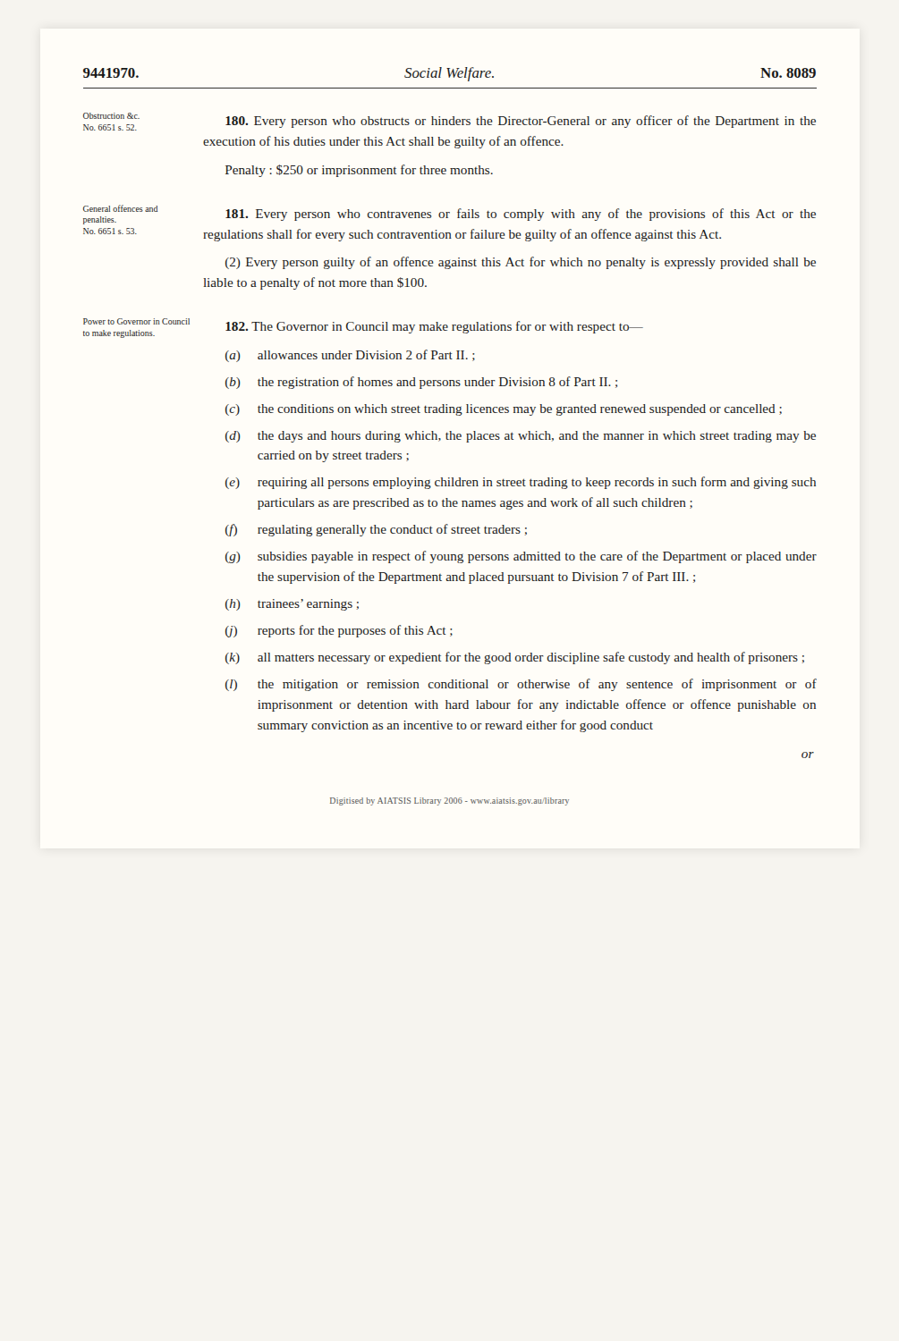944 1970. Social Welfare. No. 8089
Obstruction &c. No. 6651 s. 52.
180. Every person who obstructs or hinders the Director-General or any officer of the Department in the execution of his duties under this Act shall be guilty of an offence.
Penalty : $250 or imprisonment for three months.
General offences and penalties. No. 6651 s. 53.
181. Every person who contravenes or fails to comply with any of the provisions of this Act or the regulations shall for every such contravention or failure be guilty of an offence against this Act.
(2) Every person guilty of an offence against this Act for which no penalty is expressly provided shall be liable to a penalty of not more than $100.
Power to Governor in Council to make regulations.
182. The Governor in Council may make regulations for or with respect to—
(a) allowances under Division 2 of Part II. ;
(b) the registration of homes and persons under Division 8 of Part II. ;
(c) the conditions on which street trading licences may be granted renewed suspended or cancelled ;
(d) the days and hours during which, the places at which, and the manner in which street trading may be carried on by street traders ;
(e) requiring all persons employing children in street trading to keep records in such form and giving such particulars as are prescribed as to the names ages and work of all such children ;
(f) regulating generally the conduct of street traders ;
(g) subsidies payable in respect of young persons admitted to the care of the Department or placed under the supervision of the Department and placed pursuant to Division 7 of Part III. ;
(h) trainees’ earnings ;
(j) reports for the purposes of this Act ;
(k) all matters necessary or expedient for the good order discipline safe custody and health of prisoners ;
(l) the mitigation or remission conditional or otherwise of any sentence of imprisonment or of imprisonment or detention with hard labour for any indictable offence or offence punishable on summary conviction as an incentive to or reward either for good conduct
or
Digitised by AIATSIS Library 2006 - www.aiatsis.gov.au/library